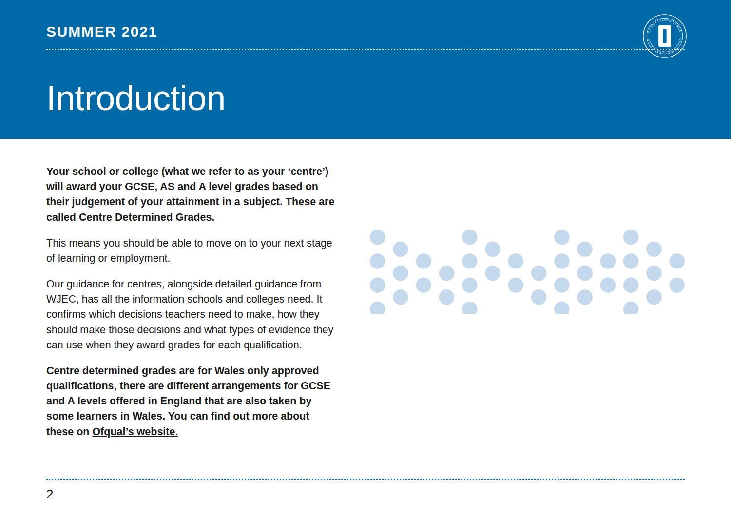Summer 2021
Introduction
Qualifications Wales CYMWYSTERAU CYMRU QUALIFICATIONS WALES
Your school or college (what we refer to as your ‘centre’) will award your GCSE, AS and A level grades based on their judgement of your attainment in a subject. These are called Centre Determined Grades.
This means you should be able to move on to your next stage of learning or employment.
Our guidance for centres, alongside detailed guidance from WJEC, has all the information schools and colleges need. It confirms which decisions teachers need to make, how they should make those decisions and what types of evidence they can use when they award grades for each qualification.
Centre determined grades are for Wales only approved qualifications, there are different arrangements for GCSE and A levels offered in England that are also taken by some learners in Wales. You can find out more about these on Ofqual’s website.
2